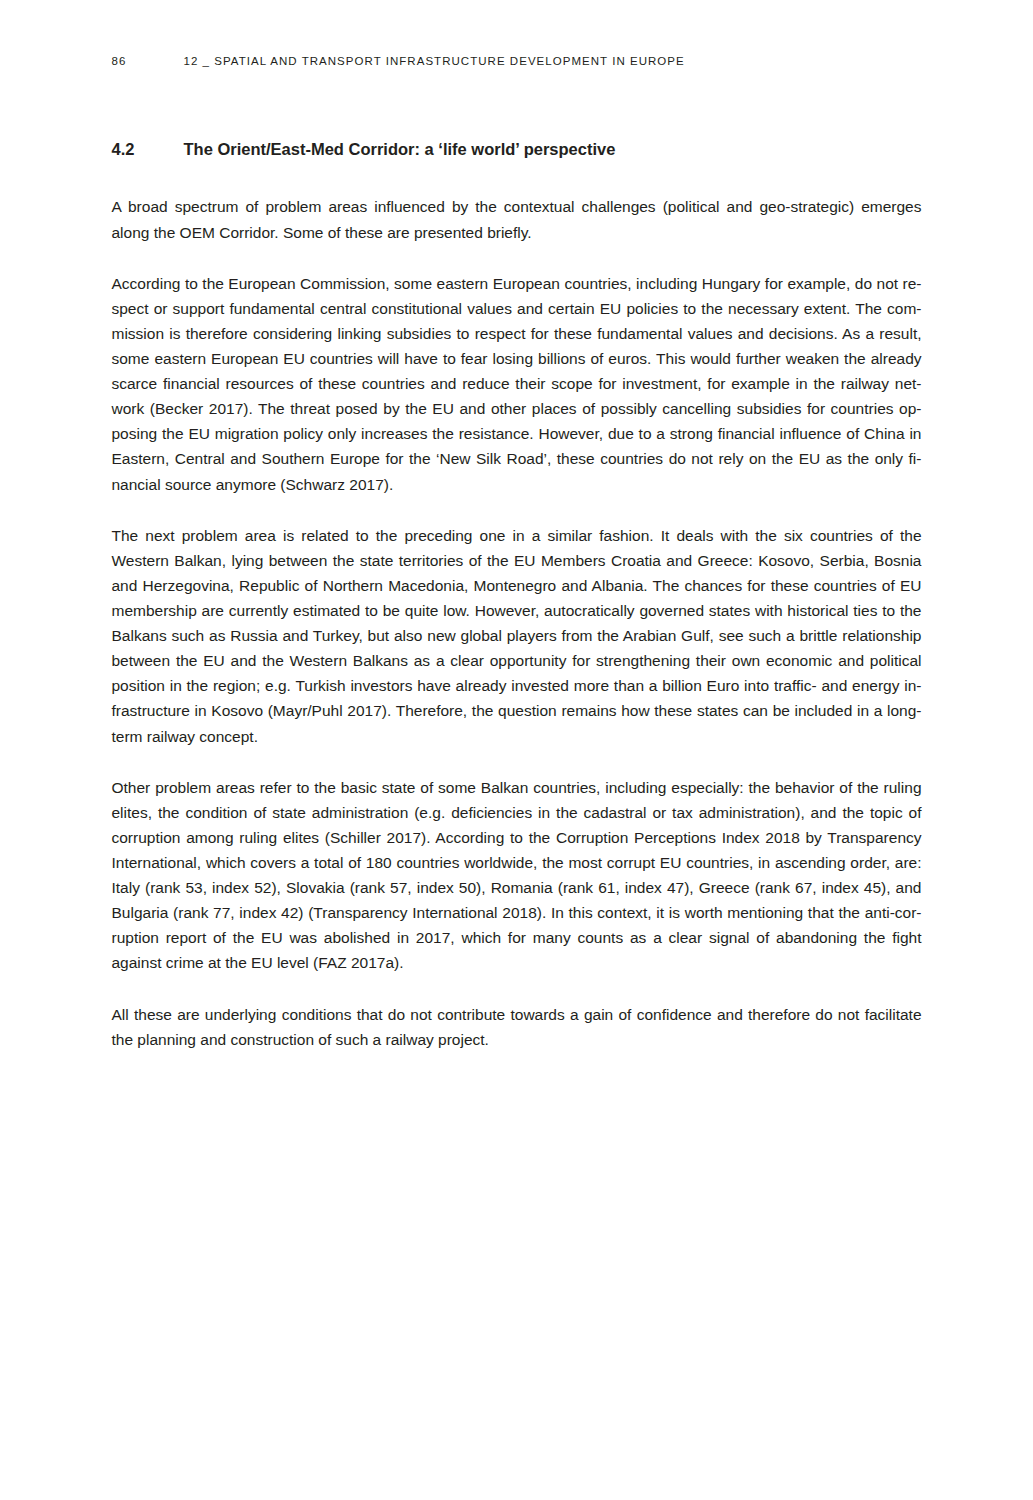86 12 _ Spatial and Transport Infrastructure Development in Europe
4.2 The Orient/East-Med Corridor: a ‘life world’ perspective
A broad spectrum of problem areas influenced by the contextual challenges (political and geo-strategic) emerges along the OEM Corridor. Some of these are presented briefly.
According to the European Commission, some eastern European countries, including Hungary for example, do not respect or support fundamental central constitutional values and certain EU policies to the necessary extent. The commission is therefore considering linking subsidies to respect for these fundamental values and decisions. As a result, some eastern European EU countries will have to fear losing billions of euros. This would further weaken the already scarce financial resources of these countries and reduce their scope for investment, for example in the railway network (Becker 2017). The threat posed by the EU and other places of possibly cancelling subsidies for countries opposing the EU migration policy only increases the resistance. However, due to a strong financial influence of China in Eastern, Central and Southern Europe for the ‘New Silk Road’, these countries do not rely on the EU as the only financial source anymore (Schwarz 2017).
The next problem area is related to the preceding one in a similar fashion. It deals with the six countries of the Western Balkan, lying between the state territories of the EU Members Croatia and Greece: Kosovo, Serbia, Bosnia and Herzegovina, Republic of Northern Macedonia, Montenegro and Albania. The chances for these countries of EU membership are currently estimated to be quite low. However, autocratically governed states with historical ties to the Balkans such as Russia and Turkey, but also new global players from the Arabian Gulf, see such a brittle relationship between the EU and the Western Balkans as a clear opportunity for strengthening their own economic and political position in the region; e.g. Turkish investors have already invested more than a billion Euro into traffic- and energy infrastructure in Kosovo (Mayr/Puhl 2017). Therefore, the question remains how these states can be included in a long-term railway concept.
Other problem areas refer to the basic state of some Balkan countries, including especially: the behavior of the ruling elites, the condition of state administration (e.g. deficiencies in the cadastral or tax administration), and the topic of corruption among ruling elites (Schiller 2017). According to the Corruption Perceptions Index 2018 by Transparency International, which covers a total of 180 countries worldwide, the most corrupt EU countries, in ascending order, are: Italy (rank 53, index 52), Slovakia (rank 57, index 50), Romania (rank 61, index 47), Greece (rank 67, index 45), and Bulgaria (rank 77, index 42) (Transparency International 2018). In this context, it is worth mentioning that the anti-corruption report of the EU was abolished in 2017, which for many counts as a clear signal of abandoning the fight against crime at the EU level (FAZ 2017a).
All these are underlying conditions that do not contribute towards a gain of confidence and therefore do not facilitate the planning and construction of such a railway project.